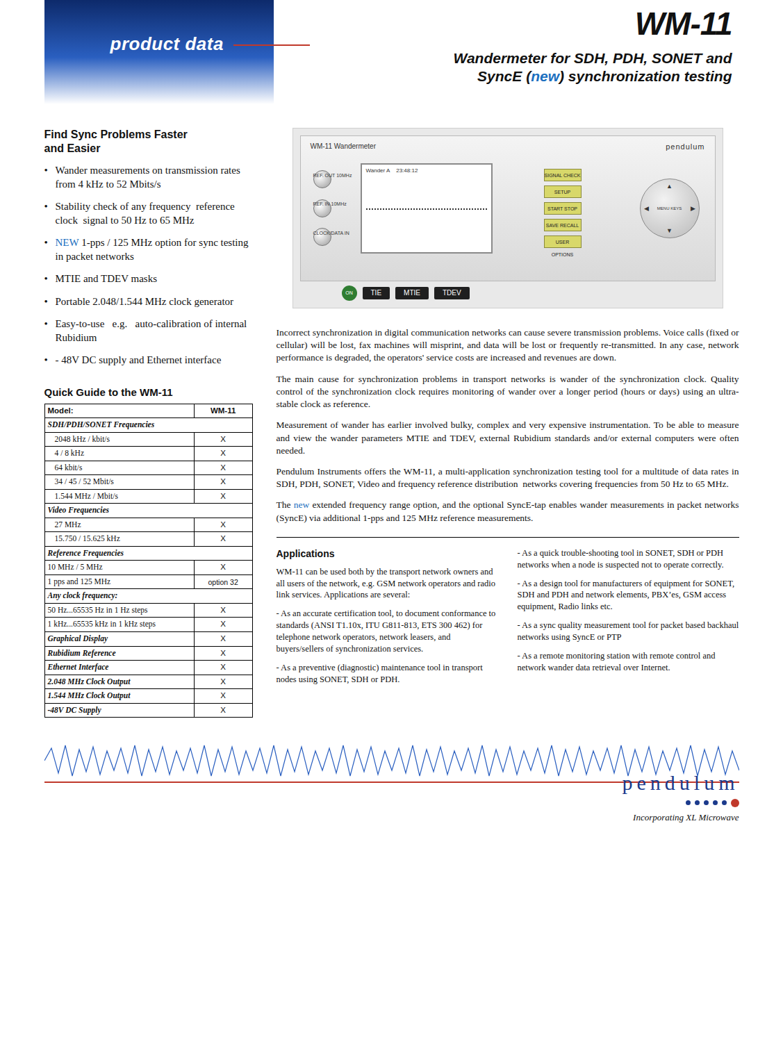product data
WM-11
Wandermeter for SDH, PDH, SONET and
SyncE (new) synchronization testing
Find Sync Problems Faster
and Easier
Wander measurements on transmission rates from 4 kHz to 52 Mbits/s
Stability check of any frequency reference clock signal to 50 Hz to 65 MHz
NEW 1-pps / 125 MHz option for sync testing in packet networks
MTIE and TDEV masks
Portable 2.048/1.544 MHz clock generator
Easy-to-use e.g. auto-calibration of internal Rubidium
- 48V DC supply and Ethernet interface
Quick Guide to the WM-11
| Model: | WM-11 |
| --- | --- |
| SDH/PDH/SONET Frequencies |
| 2048 kHz / kbit/s | X |
| 4 / 8 kHz | X |
| 64 kbit/s | X |
| 34 / 45 / 52 Mbit/s | X |
| 1.544 MHz / Mbit/s | X |
| Video Frequencies |
| 27 MHz | X |
| 15.750 / 15.625 kHz | X |
| Reference Frequencies |
| 10 MHz / 5 MHz | X |
| 1 pps and 125 MHz | option 32 |
| Any clock frequency: |
| 50 Hz...65535 Hz in 1 Hz steps | X |
| 1 kHz...65535 kHz in 1 kHz steps | X |
| Graphical Display | X |
| Rubidium Reference | X |
| Ethernet Interface | X |
| 2.048 MHz Clock Output | X |
| 1.544 MHz Clock Output | X |
| -48V DC Supply | X |
WM-11 Wandermeter
pendulum
REF. OUT 10MHz
REF. IN 10MHz
CLOCK/DATA IN
Wander A 23:48:12
SIGNAL CHECK
SETUP
START STOP
SAVE RECALL
USER OPTIONS
▲ ▼ ◀ ▶ MENU KEYS
ON
TIE
MTIE
TDEV
Incorrect synchronization in digital communication networks can cause severe transmission problems. Voice calls (fixed or cellular) will be lost, fax machines will misprint, and data will be lost or frequently re-transmitted. In any case, network performance is degraded, the operators' service costs are increased and revenues are down.
The main cause for synchronization problems in transport networks is wander of the synchronization clock. Quality control of the synchronization clock requires monitoring of wander over a longer period (hours or days) using an ultra-stable clock as reference.
Measurement of wander has earlier involved bulky, complex and very expensive instrumentation. To be able to measure and view the wander parameters MTIE and TDEV, external Rubidium standards and/or external computers were often needed.
Pendulum Instruments offers the WM-11, a multi-application synchronization testing tool for a multitude of data rates in SDH, PDH, SONET, Video and frequency reference distribution networks covering frequencies from 50 Hz to 65 MHz.
The new extended frequency range option, and the optional SyncE-tap enables wander measurements in packet networks (SyncE) via additional 1-pps and 125 MHz reference measurements.
Applications
WM-11 can be used both by the transport network owners and all users of the network, e.g. GSM network operators and radio link services. Applications are several:
- As an accurate certification tool, to document conformance to standards (ANSI T1.10x, ITU G811-813, ETS 300 462) for telephone network operators, network leasers, and buyers/sellers of synchronization services.
- As a preventive (diagnostic) maintenance tool in transport nodes using SONET, SDH or PDH.
- As a quick trouble-shooting tool in SONET, SDH or PDH networks when a node is suspected not to operate correctly.
- As a design tool for manufacturers of equipment for SONET, SDH and PDH and network elements, PBX’es, GSM access equipment, Radio links etc.
- As a sync quality measurement tool for packet based backhaul networks using SyncE or PTP
- As a remote monitoring station with remote control and network wander data retrieval over Internet.
pendulum
Incorporating XL Microwave